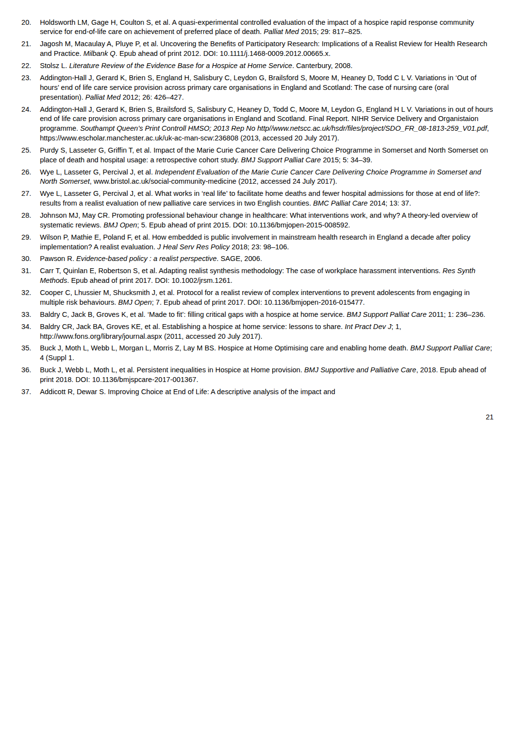20. Holdsworth LM, Gage H, Coulton S, et al. A quasi-experimental controlled evaluation of the impact of a hospice rapid response community service for end-of-life care on achievement of preferred place of death. Palliat Med 2015; 29: 817–825.
21. Jagosh M, Macaulay A, Pluye P, et al. Uncovering the Benefits of Participatory Research: Implications of a Realist Review for Health Research and Practice. Milbank Q. Epub ahead of print 2012. DOI: 10.1111/j.1468-0009.2012.00665.x.
22. Stolsz L. Literature Review of the Evidence Base for a Hospice at Home Service. Canterbury, 2008.
23. Addington-Hall J, Gerard K, Brien S, England H, Salisbury C, Leydon G, Brailsford S, Moore M, Heaney D, Todd C L V. Variations in ‘Out of hours’ end of life care service provision across primary care organisations in England and Scotland: The case of nursing care (oral presentation). Palliat Med 2012; 26: 426–427.
24. Addington-Hall J, Gerard K, Brien S, Brailsford S, Salisbury C, Heaney D, Todd C, Moore M, Leydon G, England H L V. Variations in out of hours end of life care provision across primary care organisations in England and Scotland. Final Report. NIHR Service Delivery and Organistaion programme. Southampt Queen’s Print Controll HMSO; 2013 Rep No http//www.netscc.ac.uk/hsdr/files/project/SDO_FR_08-1813-259_V01.pdf, https://www.escholar.manchester.ac.uk/uk-ac-man-scw:236808 (2013, accessed 20 July 2017).
25. Purdy S, Lasseter G, Griffin T, et al. Impact of the Marie Curie Cancer Care Delivering Choice Programme in Somerset and North Somerset on place of death and hospital usage: a retrospective cohort study. BMJ Support Palliat Care 2015; 5: 34–39.
26. Wye L, Lasseter G, Percival J, et al. Independent Evaluation of the Marie Curie Cancer Care Delivering Choice Programme in Somerset and North Somerset, www.bristol.ac.uk/social-community-medicine (2012, accessed 24 July 2017).
27. Wye L, Lasseter G, Percival J, et al. What works in ‘real life’ to facilitate home deaths and fewer hospital admissions for those at end of life?: results from a realist evaluation of new palliative care services in two English counties. BMC Palliat Care 2014; 13: 37.
28. Johnson MJ, May CR. Promoting professional behaviour change in healthcare: What interventions work, and why? A theory-led overview of systematic reviews. BMJ Open; 5. Epub ahead of print 2015. DOI: 10.1136/bmjopen-2015-008592.
29. Wilson P, Mathie E, Poland F, et al. How embedded is public involvement in mainstream health research in England a decade after policy implementation? A realist evaluation. J Heal Serv Res Policy 2018; 23: 98–106.
30. Pawson R. Evidence-based policy : a realist perspective. SAGE, 2006.
31. Carr T, Quinlan E, Robertson S, et al. Adapting realist synthesis methodology: The case of workplace harassment interventions. Res Synth Methods. Epub ahead of print 2017. DOI: 10.1002/jrsm.1261.
32. Cooper C, Lhussier M, Shucksmith J, et al. Protocol for a realist review of complex interventions to prevent adolescents from engaging in multiple risk behaviours. BMJ Open; 7. Epub ahead of print 2017. DOI: 10.1136/bmjopen-2016-015477.
33. Baldry C, Jack B, Groves K, et al. ‘Made to fit’: filling critical gaps with a hospice at home service. BMJ Support Palliat Care 2011; 1: 236–236.
34. Baldry CR, Jack BA, Groves KE, et al. Establishing a hospice at home service: lessons to share. Int Pract Dev J; 1, http://www.fons.org/library/journal.aspx (2011, accessed 20 July 2017).
35. Buck J, Moth L, Webb L, Morgan L, Morris Z, Lay M BS. Hospice at Home Optimising care and enabling home death. BMJ Support Palliat Care; 4 (Suppl 1.
36. Buck J, Webb L, Moth L, et al. Persistent inequalities in Hospice at Home provision. BMJ Supportive and Palliative Care, 2018. Epub ahead of print 2018. DOI: 10.1136/bmjspcare-2017-001367.
37. Addicott R, Dewar S. Improving Choice at End of Life: A descriptive analysis of the impact and
21